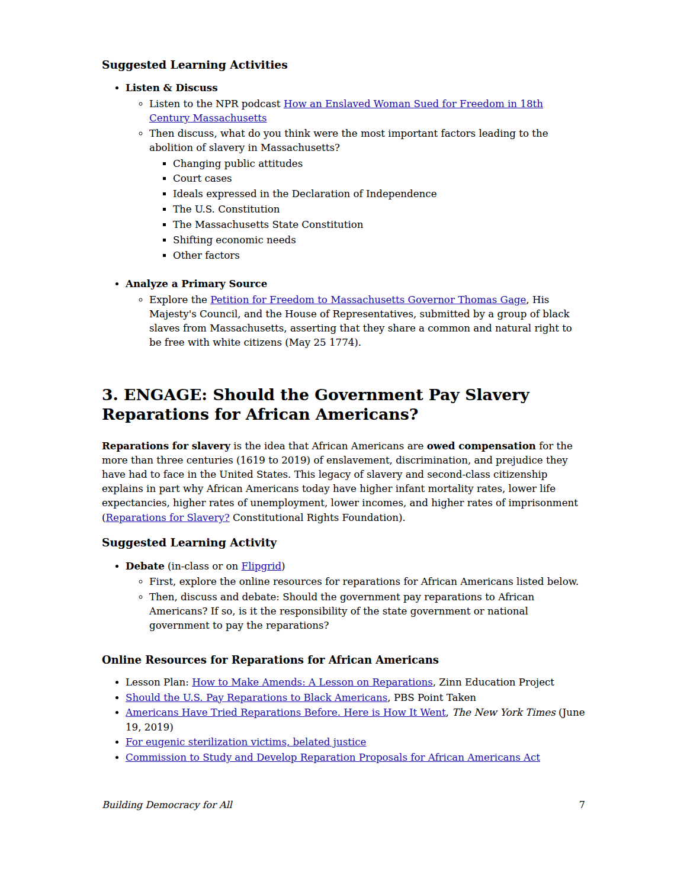Suggested Learning Activities
Listen & Discuss
Listen to the NPR podcast How an Enslaved Woman Sued for Freedom in 18th Century Massachusetts
Then discuss, what do you think were the most important factors leading to the abolition of slavery in Massachusetts?
Changing public attitudes
Court cases
Ideals expressed in the Declaration of Independence
The U.S. Constitution
The Massachusetts State Constitution
Shifting economic needs
Other factors
Analyze a Primary Source
Explore the Petition for Freedom to Massachusetts Governor Thomas Gage, His Majesty's Council, and the House of Representatives, submitted by a group of black slaves from Massachusetts, asserting that they share a common and natural right to be free with white citizens (May 25 1774).
3. ENGAGE: Should the Government Pay Slavery Reparations for African Americans?
Reparations for slavery is the idea that African Americans are owed compensation for the more than three centuries (1619 to 2019) of enslavement, discrimination, and prejudice they have had to face in the United States. This legacy of slavery and second-class citizenship explains in part why African Americans today have higher infant mortality rates, lower life expectancies, higher rates of unemployment, lower incomes, and higher rates of imprisonment (Reparations for Slavery? Constitutional Rights Foundation).
Suggested Learning Activity
Debate (in-class or on Flipgrid)
First, explore the online resources for reparations for African Americans listed below.
Then, discuss and debate: Should the government pay reparations to African Americans? If so, is it the responsibility of the state government or national government to pay the reparations?
Online Resources for Reparations for African Americans
Lesson Plan: How to Make Amends: A Lesson on Reparations, Zinn Education Project
Should the U.S. Pay Reparations to Black Americans, PBS Point Taken
Americans Have Tried Reparations Before. Here is How It Went, The New York Times (June 19, 2019)
For eugenic sterilization victims, belated justice
Commission to Study and Develop Reparation Proposals for African Americans Act
Building Democracy for All 7